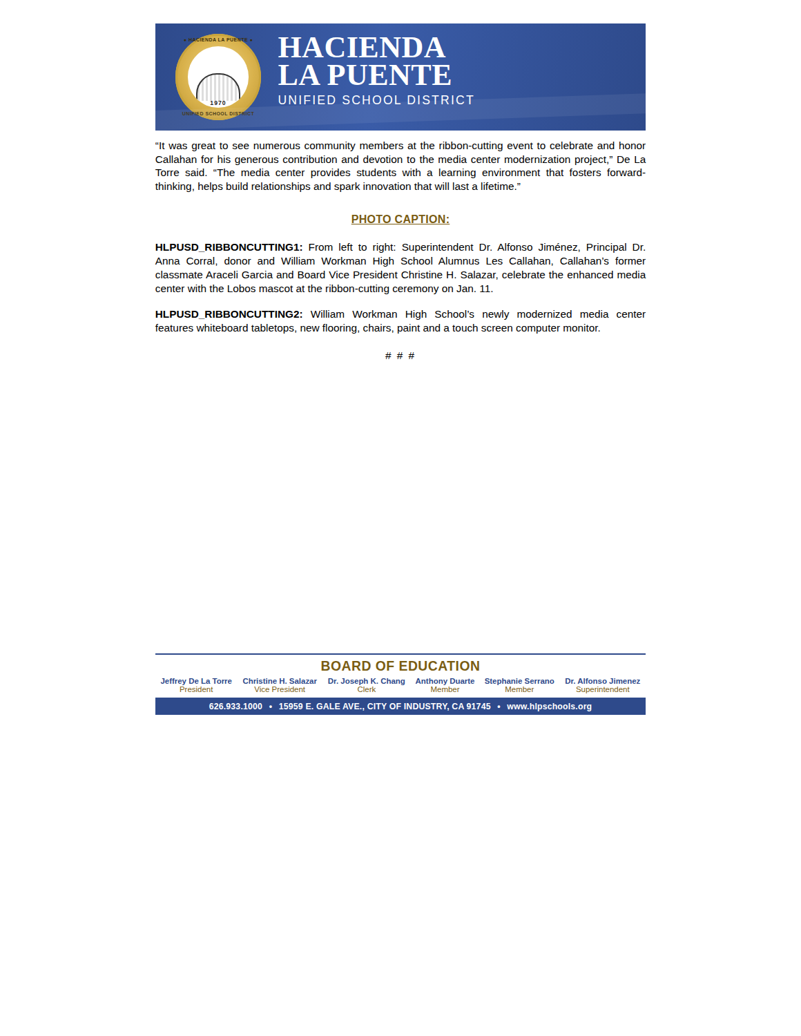● HACIENDA LA PUENTE ● UNIFIED SCHOOL DISTRICT
1970
HACIENDA LA PUENTE UNIFIED SCHOOL DISTRICT
“It was great to see numerous community members at the ribbon-cutting event to celebrate and honor Callahan for his generous contribution and devotion to the media center modernization project,” De La Torre said. “The media center provides students with a learning environment that fosters forward-thinking, helps build relationships and spark innovation that will last a lifetime.”
PHOTO CAPTION:
HLPUSD_RIBBONCUTTING1: From left to right: Superintendent Dr. Alfonso Jiménez, Principal Dr. Anna Corral, donor and William Workman High School Alumnus Les Callahan, Callahan’s former classmate Araceli Garcia and Board Vice President Christine H. Salazar, celebrate the enhanced media center with the Lobos mascot at the ribbon-cutting ceremony on Jan. 11.
HLPUSD_RIBBONCUTTING2: William Workman High School’s newly modernized media center features whiteboard tabletops, new flooring, chairs, paint and a touch screen computer monitor.
# # #
BOARD OF EDUCATION
| Jeffrey De La Torre | Christine H. Salazar | Dr. Joseph K. Chang | Anthony Duarte | Stephanie Serrano | Dr. Alfonso Jimenez |
| President | Vice President | Clerk | Member | Member | Superintendent |
626.933.1000•15959 E. GALE AVE., CITY OF INDUSTRY, CA 91745•www.hlpschools.org